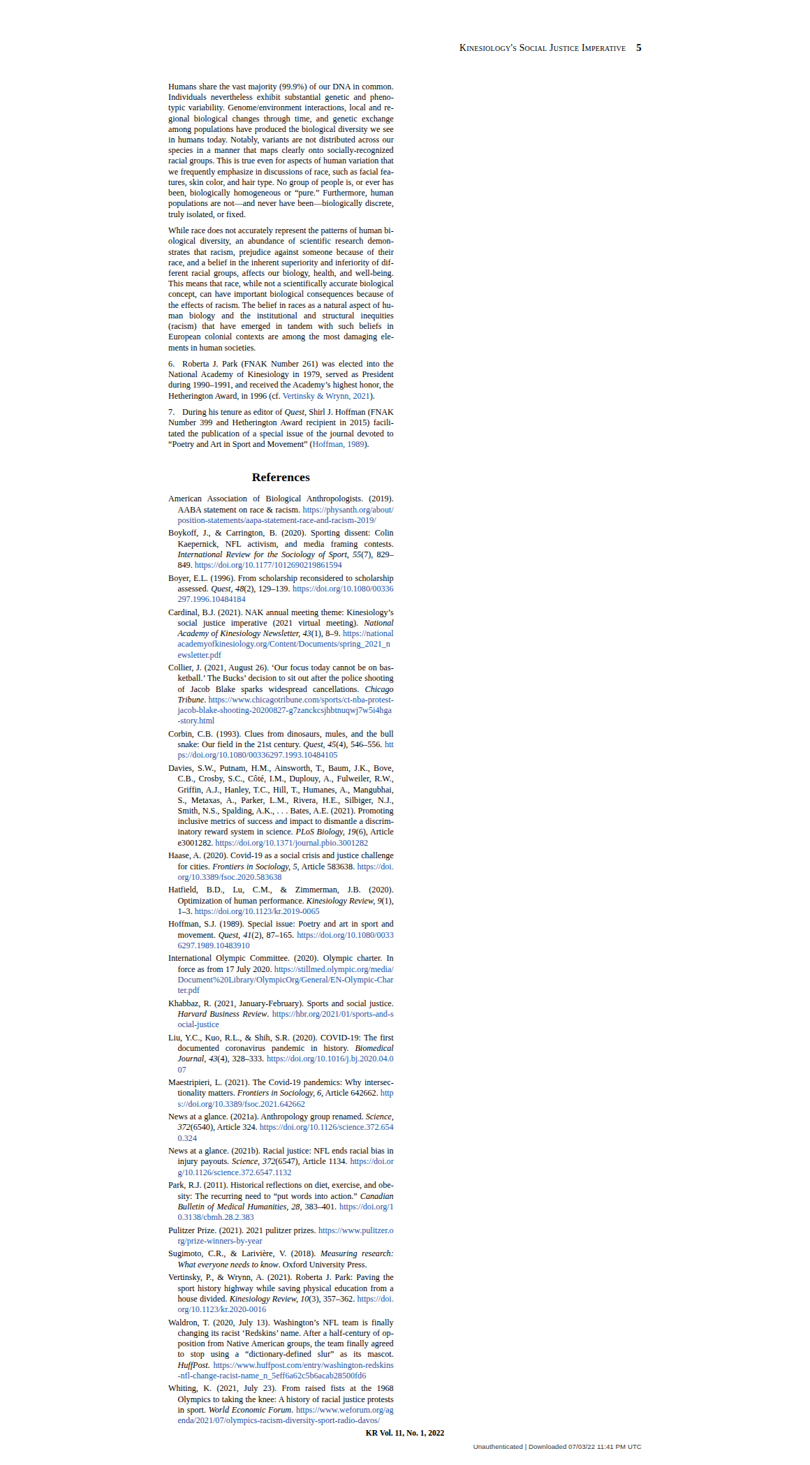Kinesiology's Social Justice Imperative 5
Humans share the vast majority (99.9%) of our DNA in common. Individuals nevertheless exhibit substantial genetic and phenotypic variability. Genome/environment interactions, local and regional biological changes through time, and genetic exchange among populations have produced the biological diversity we see in humans today. Notably, variants are not distributed across our species in a manner that maps clearly onto socially-recognized racial groups. This is true even for aspects of human variation that we frequently emphasize in discussions of race, such as facial features, skin color, and hair type. No group of people is, or ever has been, biologically homogeneous or “pure.” Furthermore, human populations are not—and never have been—biologically discrete, truly isolated, or fixed.
While race does not accurately represent the patterns of human biological diversity, an abundance of scientific research demonstrates that racism, prejudice against someone because of their race, and a belief in the inherent superiority and inferiority of different racial groups, affects our biology, health, and well-being. This means that race, while not a scientifically accurate biological concept, can have important biological consequences because of the effects of racism. The belief in races as a natural aspect of human biology and the institutional and structural inequities (racism) that have emerged in tandem with such beliefs in European colonial contexts are among the most damaging elements in human societies.
6. Roberta J. Park (FNAK Number 261) was elected into the National Academy of Kinesiology in 1979, served as President during 1990–1991, and received the Academy’s highest honor, the Hetherington Award, in 1996 (cf. Vertinsky & Wrynn, 2021).
7. During his tenure as editor of Quest, Shirl J. Hoffman (FNAK Number 399 and Hetherington Award recipient in 2015) facilitated the publication of a special issue of the journal devoted to “Poetry and Art in Sport and Movement” (Hoffman, 1989).
References
American Association of Biological Anthropologists. (2019). AABA statement on race & racism. https://physanth.org/about/position-statements/aapa-statement-race-and-racism-2019/
Boykoff, J., & Carrington, B. (2020). Sporting dissent: Colin Kaepernick, NFL activism, and media framing contests. International Review for the Sociology of Sport, 55(7), 829–849. https://doi.org/10.1177/1012690219861594
Boyer, E.L. (1996). From scholarship reconsidered to scholarship assessed. Quest, 48(2), 129–139. https://doi.org/10.1080/00336297.1996.10484184
Cardinal, B.J. (2021). NAK annual meeting theme: Kinesiology’s social justice imperative (2021 virtual meeting). National Academy of Kinesiology Newsletter, 43(1), 8–9. https://nationalacademyofkinesiology.org/Content/Documents/spring_2021_newsletter.pdf
Collier, J. (2021, August 26). ‘Our focus today cannot be on basketball.’ The Bucks’ decision to sit out after the police shooting of Jacob Blake sparks widespread cancellations. Chicago Tribune. https://www.chicagotribune.com/sports/ct-nba-protest-jacob-blake-shooting-20200827-g7zanckcsjhbtnuqwj7w5i4hga-story.html
Corbin, C.B. (1993). Clues from dinosaurs, mules, and the bull snake: Our field in the 21st century. Quest, 45(4), 546–556. https://doi.org/10.1080/00336297.1993.10484105
Davies, S.W., Putnam, H.M., Ainsworth, T., Baum, J.K., Bove, C.B., Crosby, S.C., Côté, I.M., Duplouy, A., Fulweiler, R.W., Griffin, A.J., Hanley, T.C., Hill, T., Humanes, A., Mangubhai, S., Metaxas, A., Parker, L.M., Rivera, H.E., Silbiger, N.J., Smith, N.S., Spalding, A.K., . . . Bates, A.E. (2021). Promoting inclusive metrics of success and impact to dismantle a discriminatory reward system in science. PLoS Biology, 19(6), Article e3001282. https://doi.org/10.1371/journal.pbio.3001282
Haase, A. (2020). Covid-19 as a social crisis and justice challenge for cities. Frontiers in Sociology, 5, Article 583638. https://doi.org/10.3389/fsoc.2020.583638
Hatfield, B.D., Lu, C.M., & Zimmerman, J.B. (2020). Optimization of human performance. Kinesiology Review, 9(1), 1–3. https://doi.org/10.1123/kr.2019-0065
Hoffman, S.J. (1989). Special issue: Poetry and art in sport and movement. Quest, 41(2), 87–165. https://doi.org/10.1080/00336297.1989.10483910
International Olympic Committee. (2020). Olympic charter. In force as from 17 July 2020. https://stillmed.olympic.org/media/Document%20Library/OlympicOrg/General/EN-Olympic-Charter.pdf
Khabbaz, R. (2021, January-February). Sports and social justice. Harvard Business Review. https://hbr.org/2021/01/sports-and-social-justice
Liu, Y.C., Kuo, R.L., & Shih, S.R. (2020). COVID-19: The first documented coronavirus pandemic in history. Biomedical Journal, 43(4), 328–333. https://doi.org/10.1016/j.bj.2020.04.007
Maestripieri, L. (2021). The Covid-19 pandemics: Why intersectionality matters. Frontiers in Sociology, 6, Article 642662. https://doi.org/10.3389/fsoc.2021.642662
News at a glance. (2021a). Anthropology group renamed. Science, 372(6540), Article 324. https://doi.org/10.1126/science.372.6540.324
News at a glance. (2021b). Racial justice: NFL ends racial bias in injury payouts. Science, 372(6547), Article 1134. https://doi.org/10.1126/science.372.6547.1132
Park, R.J. (2011). Historical reflections on diet, exercise, and obesity: The recurring need to “put words into action.” Canadian Bulletin of Medical Humanities, 28, 383–401. https://doi.org/10.3138/cbmh.28.2.383
Pulitzer Prize. (2021). 2021 pulitzer prizes. https://www.pulitzer.org/prize-winners-by-year
Sugimoto, C.R., & Larivière, V. (2018). Measuring research: What everyone needs to know. Oxford University Press.
Vertinsky, P., & Wrynn, A. (2021). Roberta J. Park: Paving the sport history highway while saving physical education from a house divided. Kinesiology Review, 10(3), 357–362. https://doi.org/10.1123/kr.2020-0016
Waldron, T. (2020, July 13). Washington’s NFL team is finally changing its racist ‘Redskins’ name. After a half-century of opposition from Native American groups, the team finally agreed to stop using a “dictionary-defined slur” as its mascot. HuffPost. https://www.huffpost.com/entry/washington-redskins-nfl-change-racist-name_n_5eff6a62c5b6acab28500fd6
Whiting, K. (2021, July 23). From raised fists at the 1968 Olympics to taking the knee: A history of racial justice protests in sport. World Economic Forum. https://www.weforum.org/agenda/2021/07/olympics-racism-diversity-sport-radio-davos/
KR Vol. 11, No. 1, 2022
Unauthenticated | Downloaded 07/03/22 11:41 PM UTC